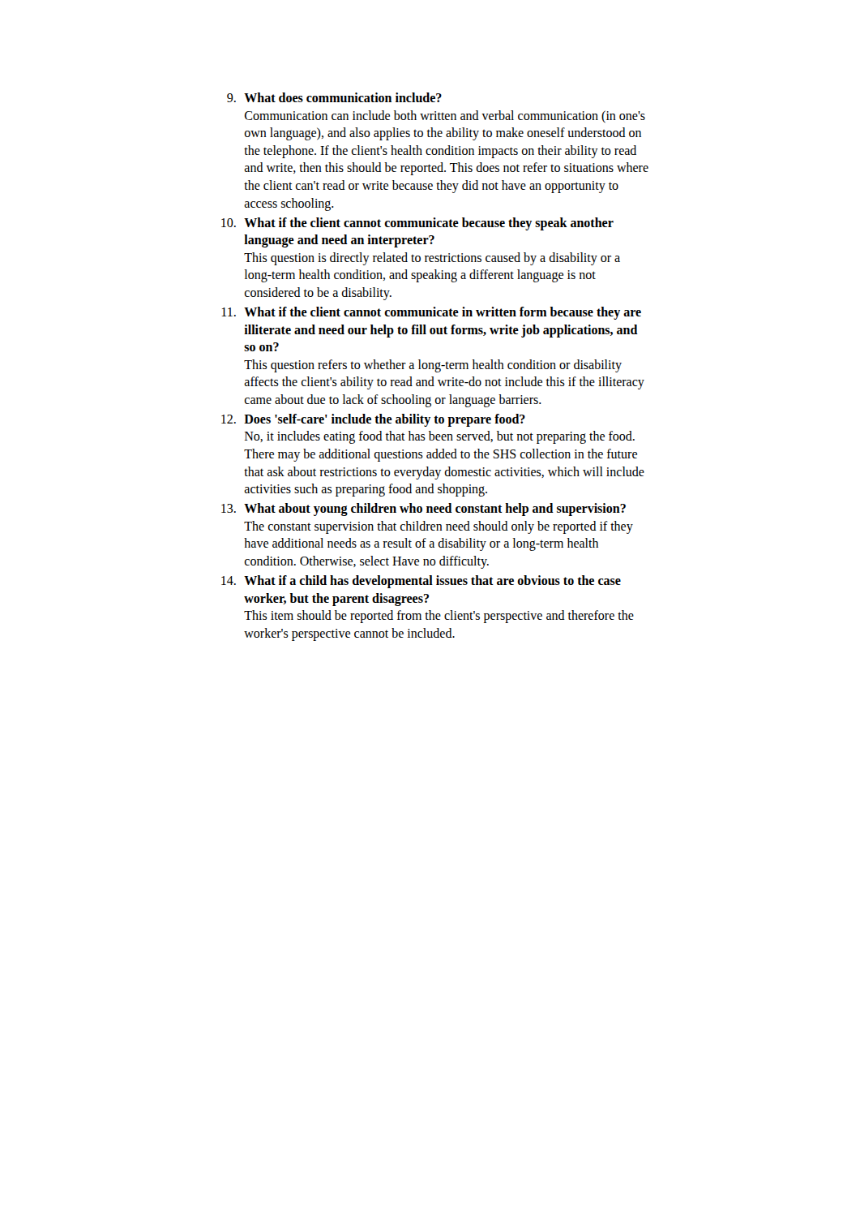What does communication include? Communication can include both written and verbal communication (in one's own language), and also applies to the ability to make oneself understood on the telephone. If the client's health condition impacts on their ability to read and write, then this should be reported. This does not refer to situations where the client can't read or write because they did not have an opportunity to access schooling.
What if the client cannot communicate because they speak another language and need an interpreter? This question is directly related to restrictions caused by a disability or a long-term health condition, and speaking a different language is not considered to be a disability.
What if the client cannot communicate in written form because they are illiterate and need our help to fill out forms, write job applications, and so on? This question refers to whether a long-term health condition or disability affects the client's ability to read and write-do not include this if the illiteracy came about due to lack of schooling or language barriers.
Does 'self-care' include the ability to prepare food? No, it includes eating food that has been served, but not preparing the food. There may be additional questions added to the SHS collection in the future that ask about restrictions to everyday domestic activities, which will include activities such as preparing food and shopping.
What about young children who need constant help and supervision? The constant supervision that children need should only be reported if they have additional needs as a result of a disability or a long-term health condition. Otherwise, select Have no difficulty.
What if a child has developmental issues that are obvious to the case worker, but the parent disagrees? This item should be reported from the client's perspective and therefore the worker's perspective cannot be included.